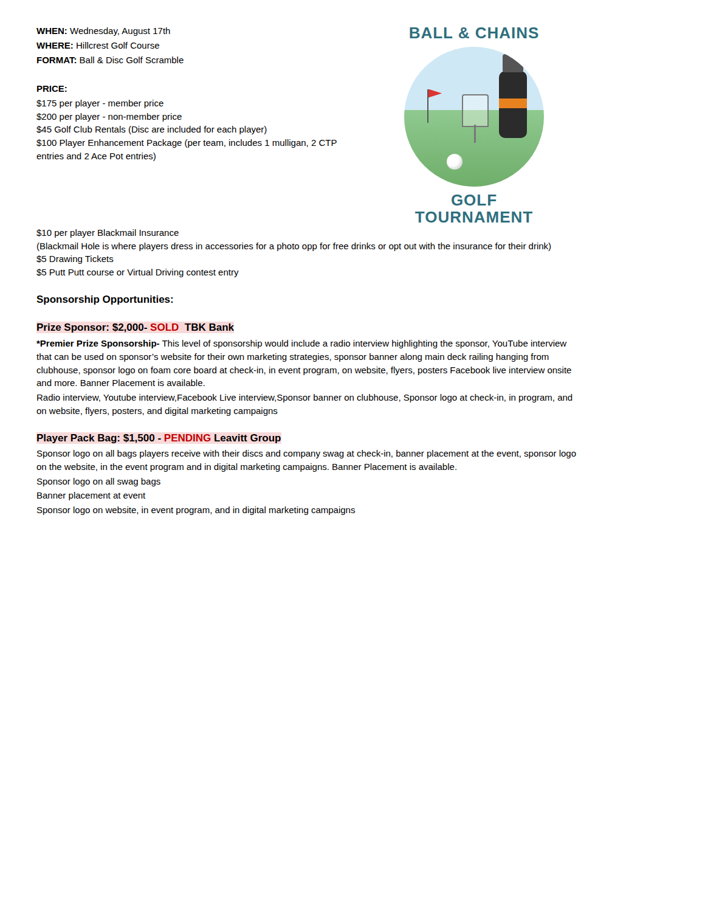WHEN: Wednesday, August 17th
WHERE: Hillcrest Golf Course
FORMAT: Ball & Disc Golf Scramble
PRICE:
$175 per player - member price
$200 per player - non-member price
$45 Golf Club Rentals (Disc are included for each player)
$100 Player Enhancement Package (per team, includes 1 mulligan, 2 CTP entries and 2 Ace Pot entries)
BALL & CHAINS
GOLF
TOURNAMENT
$10 per player Blackmail Insurance
(Blackmail Hole is where players dress in accessories for a photo opp for free drinks or opt out with the insurance for their drink)
$5 Drawing Tickets
$5 Putt Putt course or Virtual Driving contest entry
Sponsorship Opportunities:
Prize Sponsor: $2,000- SOLD TBK Bank
*Premier Prize Sponsorship- This level of sponsorship would include a radio interview highlighting the sponsor, YouTube interview that can be used on sponsor’s website for their own marketing strategies, sponsor banner along main deck railing hanging from clubhouse, sponsor logo on foam core board at check-in, in event program, on website, flyers, posters Facebook live interview onsite and more. Banner Placement is available.
Radio interview, Youtube interview,Facebook Live interview,Sponsor banner on clubhouse, Sponsor logo at check-in, in program, and on website, flyers, posters, and digital marketing campaigns
Player Pack Bag: $1,500 - PENDING Leavitt Group
Sponsor logo on all bags players receive with their discs and company swag at check-in, banner placement at the event, sponsor logo on the website, in the event program and in digital marketing campaigns. Banner Placement is available.
Sponsor logo on all swag bags
Banner placement at event
Sponsor logo on website, in event program, and in digital marketing campaigns